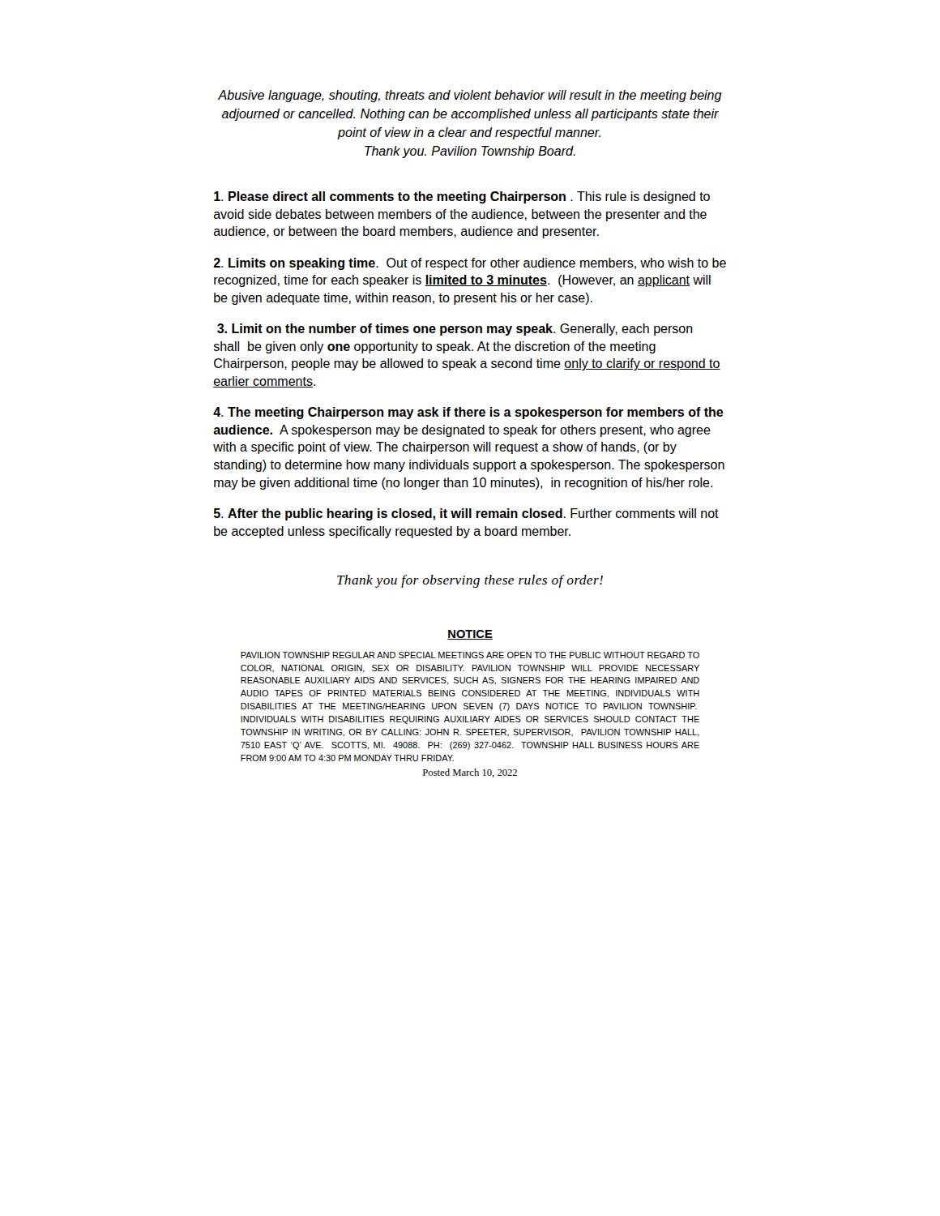Abusive language, shouting, threats and violent behavior will result in the meeting being adjourned or cancelled. Nothing can be accomplished unless all participants state their point of view in a clear and respectful manner. Thank you. Pavilion Township Board.
1. Please direct all comments to the meeting Chairperson . This rule is designed to avoid side debates between members of the audience, between the presenter and the audience, or between the board members, audience and presenter.
2. Limits on speaking time. Out of respect for other audience members, who wish to be recognized, time for each speaker is limited to 3 minutes. (However, an applicant will be given adequate time, within reason, to present his or her case).
3. Limit on the number of times one person may speak. Generally, each person shall be given only one opportunity to speak. At the discretion of the meeting Chairperson, people may be allowed to speak a second time only to clarify or respond to earlier comments.
4. The meeting Chairperson may ask if there is a spokesperson for members of the audience. A spokesperson may be designated to speak for others present, who agree with a specific point of view. The chairperson will request a show of hands, (or by standing) to determine how many individuals support a spokesperson. The spokesperson may be given additional time (no longer than 10 minutes), in recognition of his/her role.
5. After the public hearing is closed, it will remain closed. Further comments will not be accepted unless specifically requested by a board member.
Thank you for observing these rules of order!
NOTICE
PAVILION TOWNSHIP REGULAR AND SPECIAL MEETINGS ARE OPEN TO THE PUBLIC WITHOUT REGARD TO COLOR, NATIONAL ORIGIN, SEX OR DISABILITY. PAVILION TOWNSHIP WILL PROVIDE NECESSARY REASONABLE AUXILIARY AIDS AND SERVICES, SUCH AS, SIGNERS FOR THE HEARING IMPAIRED AND AUDIO TAPES OF PRINTED MATERIALS BEING CONSIDERED AT THE MEETING, INDIVIDUALS WITH DISABILITIES AT THE MEETING/HEARING UPON SEVEN (7) DAYS NOTICE TO PAVILION TOWNSHIP. INDIVIDUALS WITH DISABILITIES REQUIRING AUXILIARY AIDES OR SERVICES SHOULD CONTACT THE TOWNSHIP IN WRITING, OR BY CALLING: JOHN R. SPEETER, SUPERVISOR, PAVILION TOWNSHIP HALL, 7510 EAST ‘Q’ AVE. SCOTTS, MI. 49088. PH: (269) 327-0462. TOWNSHIP HALL BUSINESS HOURS ARE FROM 9:00 AM TO 4:30 PM MONDAY THRU FRIDAY.
Posted March 10, 2022